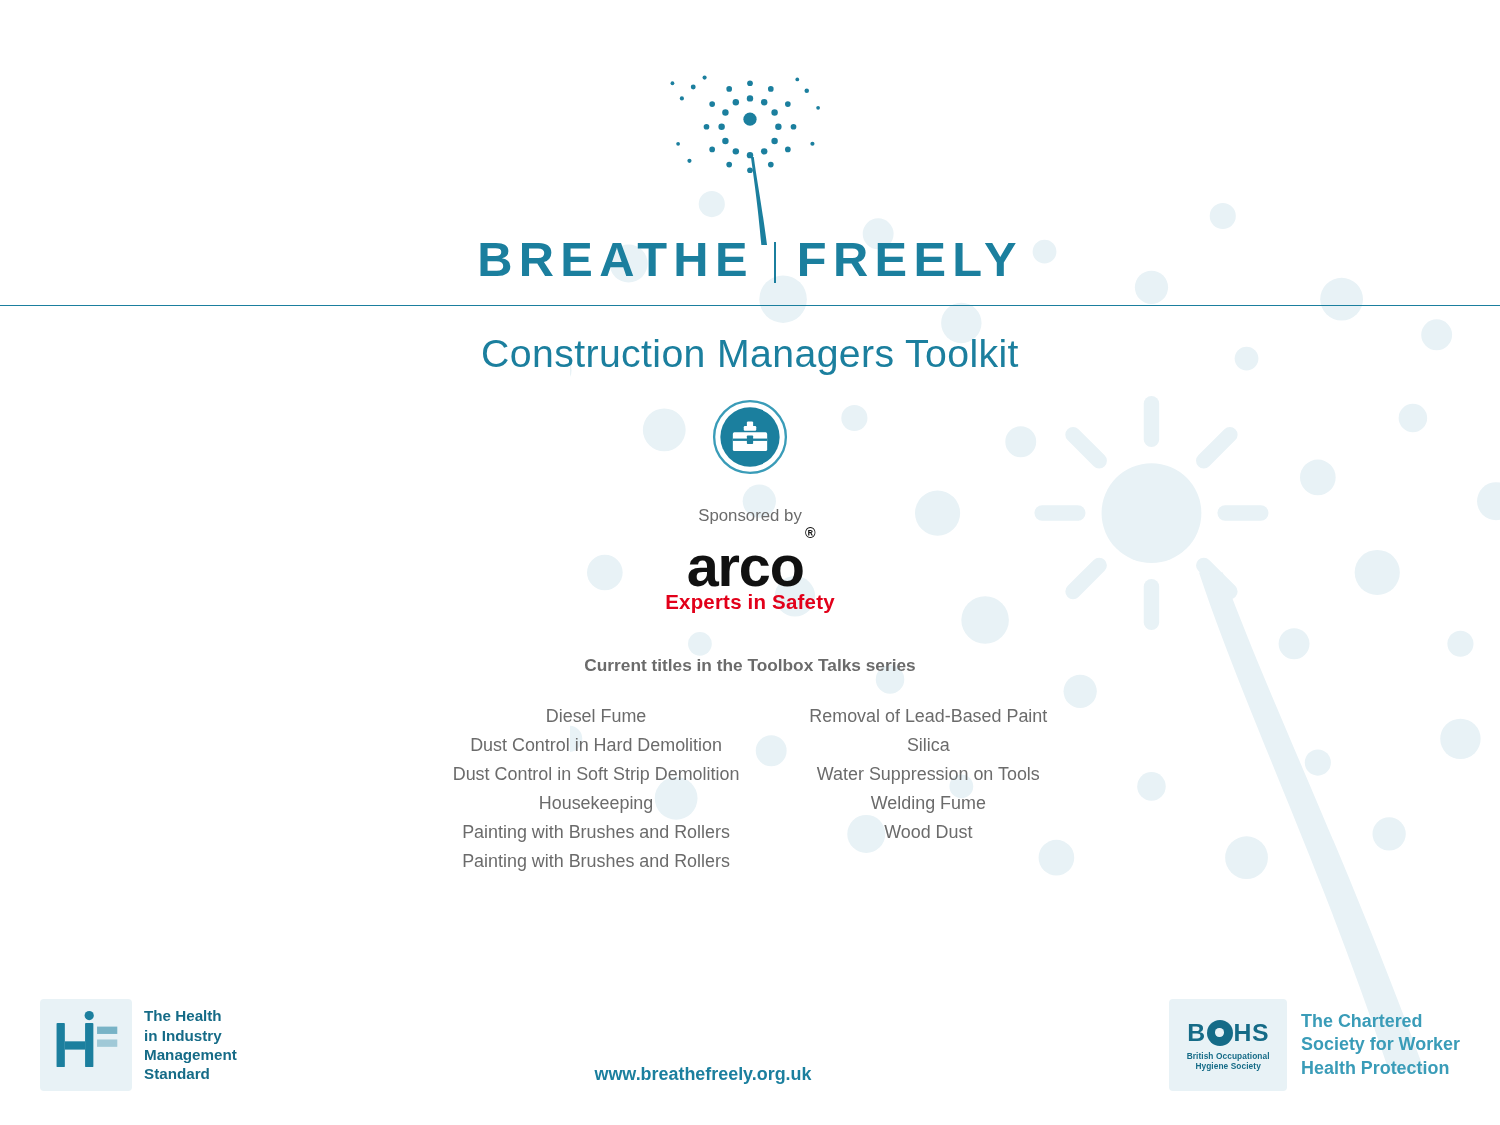BREATHE FREELY
Construction Managers Toolkit
Sponsored by
arco®
Experts in Safety
Current titles in the Toolbox Talks series
Diesel Fume
Dust Control in Hard Demolition
Dust Control in Soft Strip Demolition
Housekeeping
Painting with Brushes and Rollers
Painting with Brushes and Rollers
Removal of Lead-Based Paint
Silica
Water Suppression on Tools
Welding Fume
Wood Dust
The Health
in Industry
Management
Standard
www.breathefreely.org.uk
B HS
British Occupational
Hygiene Society
The Chartered
Society for Worker
Health Protection